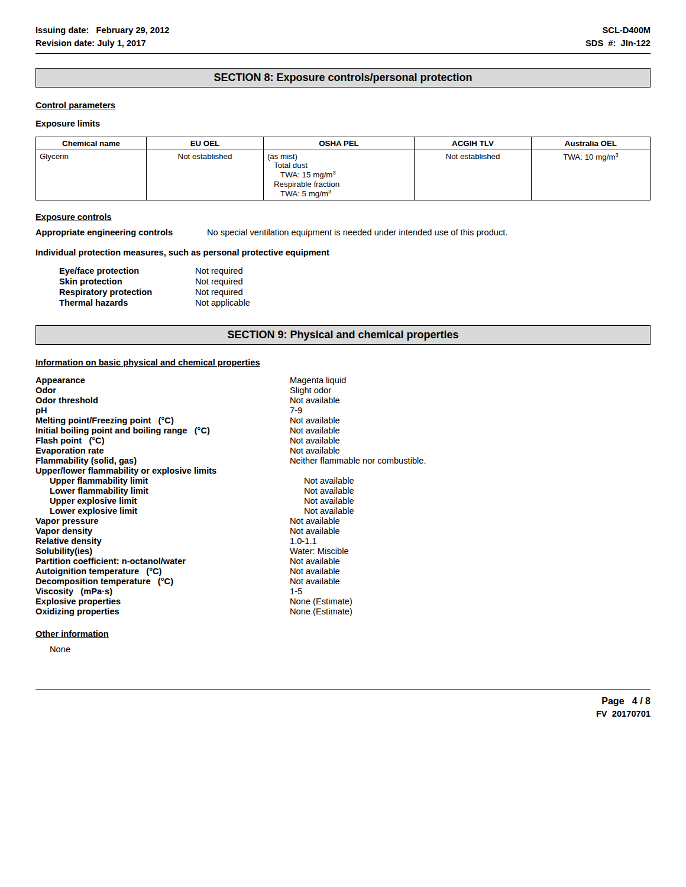Issuing date: February 29, 2012
Revision date: July 1, 2017
SCL-D400M
SDS #: JIn-122
SECTION 8: Exposure controls/personal protection
Control parameters
Exposure limits
| Chemical name | EU OEL | OSHA PEL | ACGIH TLV | Australia OEL |
| --- | --- | --- | --- | --- |
| Glycerin | Not established | (as mist) Total dust TWA: 15 mg/m 3 Respirable fraction TWA: 5 mg/m 3 | Not established | TWA: 10 mg/m 3 |
Exposure controls
Appropriate engineering controls No special ventilation equipment is needed under intended use of this product.
Individual protection measures, such as personal protective equipment
Eye/face protection Not required
Skin protection Not required
Respiratory protection Not required
Thermal hazards Not applicable
SECTION 9: Physical and chemical properties
Information on basic physical and chemical properties
Appearance Magenta liquid
Odor Slight odor
Odor threshold Not available
pH 7-9
Melting point/Freezing point (°C) Not available
Initial boiling point and boiling range (°C) Not available
Flash point (°C) Not available
Evaporation rate Not available
Flammability (solid, gas) Neither flammable nor combustible.
Upper/lower flammability or explosive limits
Upper flammability limit Not available
Lower flammability limit Not available
Upper explosive limit Not available
Lower explosive limit Not available
Vapor pressure Not available
Vapor density Not available
Relative density 1.0-1.1
Solubility(ies) Water: Miscible
Partition coefficient: n-octanol/water Not available
Autoignition temperature (°C) Not available
Decomposition temperature (°C) Not available
Viscosity (mPa·s) 1-5
Explosive properties None (Estimate)
Oxidizing properties None (Estimate)
Other information
None
Page 4 / 8
FV 20170701